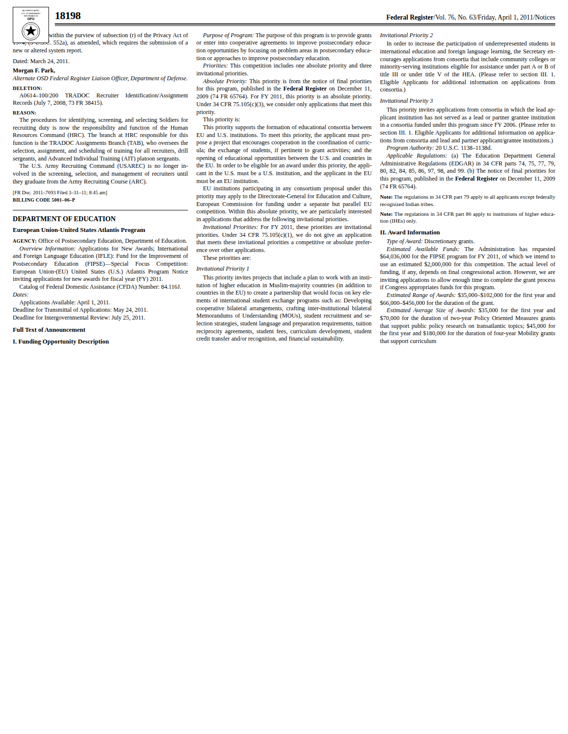AUTHENTICATED U.S. GOVERNMENT INFORMATION GPO
18198
Federal Register/Vol. 76, No. 63/Friday, April 1, 2011/Notices
deletion is not within the purview of subsection (r) of the Privacy Act of 1974, (5 U.S.C. 552a), as amended, which requires the submission of a new or altered system report.
Dated: March 24, 2011.
Morgan F. Park,
Alternate OSD Federal Register Liaison Officer, Department of Defense.
DELETION:
A0614–100/200 TRADOC Recruiter Identification/Assignment Records (July 7, 2008, 73 FR 38415).
REASON:
The procedures for identifying, screening, and selecting Soldiers for recruiting duty is now the responsibility and function of the Human Resources Command (HRC). The branch at HRC responsible for this function is the TRADOC Assignments Branch (TAB), who oversees the selection, assignment, and scheduling of training for all recruiters, drill sergeants, and Advanced Individual Training (AIT) platoon sergeants.
The U.S. Army Recruiting Command (USAREC) is no longer involved in the screening, selection, and management of recruiters until they graduate from the Army Recruiting Course (ARC).
[FR Doc. 2011–7693 Filed 3–31–11; 8:45 am]
BILLING CODE 5001–06–P
DEPARTMENT OF EDUCATION
European Union-United States Atlantis Program
AGENCY: Office of Postsecondary Education, Department of Education.
Overview Information: Applications for New Awards; International and Foreign Language Education (IFLE): Fund for the Improvement of Postsecondary Education (FIPSE)—Special Focus Competition: European Union-(EU) United States (U.S.) Atlantis Program Notice inviting applications for new awards for fiscal year (FY) 2011.
Catalog of Federal Domestic Assistance (CFDA) Number: 84.116J.
Dates:
Applications Available: April 1, 2011.
Deadline for Transmittal of Applications: May 24, 2011.
Deadline for Intergovernmental Review: July 25, 2011.
Full Text of Announcement
I. Funding Opportunity Description
Purpose of Program: The purpose of this program is to provide grants or enter into cooperative agreements to improve postsecondary education opportunities by focusing on problem areas in postsecondary education or approaches to improve postsecondary education.
Priorities: This competition includes one absolute priority and three invitational priorities.
Absolute Priority: This priority is from the notice of final priorities for this program, published in the Federal Register on December 11, 2009 (74 FR 65764). For FY 2011, this priority is an absolute priority. Under 34 CFR 75.105(c)(3), we consider only applications that meet this priority.
This priority is:
This priority supports the formation of educational consortia between EU and U.S. institutions. To meet this priority, the applicant must propose a project that encourages cooperation in the coordination of curricula; the exchange of students, if pertinent to grant activities; and the opening of educational opportunities between the U.S. and countries in the EU. In order to be eligible for an award under this priority, the applicant in the U.S. must be a U.S. institution, and the applicant in the EU must be an EU institution.
EU institutions participating in any consortium proposal under this priority may apply to the Directorate-General for Education and Culture, European Commission for funding under a separate but parallel EU competition. Within this absolute priority, we are particularly interested in applications that address the following invitational priorities.
Invitational Priorities: For FY 2011, these priorities are invitational priorities. Under 34 CFR 75.105(c)(1), we do not give an application that meets these invitational priorities a competitive or absolute preference over other applications.
These priorities are:
Invitational Priority 1
This priority invites projects that include a plan to work with an institution of higher education in Muslim-majority countries (in addition to countries in the EU) to create a partnership that would focus on key elements of international student exchange programs such as: Developing cooperative bilateral arrangements, crafting inter-institutional bilateral Memorandums of Understanding (MOUs), student recruitment and selection strategies, student language and preparation requirements, tuition reciprocity agreements, student fees, curriculum development, student credit transfer and/or recognition, and financial sustainability.
Invitational Priority 2
In order to increase the participation of underrepresented students in international education and foreign language learning, the Secretary encourages applications from consortia that include community colleges or minority-serving institutions eligible for assistance under part A or B of title III or under title V of the HEA. (Please refer to section III. 1. Eligible Applicants for additional information on applications from consortia.)
Invitational Priority 3
This priority invites applications from consortia in which the lead applicant institution has not served as a lead or partner grantee institution in a consortia funded under this program since FY 2006. (Please refer to section III. 1. Eligible Applicants for additional information on applications from consortia and lead and partner applicant/grantee institutions.)
Program Authority: 20 U.S.C. 1138–1138d.
Applicable Regulations: (a) The Education Department General Administrative Regulations (EDGAR) in 34 CFR parts 74, 75, 77, 79, 80, 82, 84, 85, 86, 97, 98, and 99. (b) The notice of final priorities for this program, published in the Federal Register on December 11, 2009 (74 FR 65764).
Note: The regulations in 34 CFR part 79 apply to all applicants except federally recognized Indian tribes.
Note: The regulations in 34 CFR part 86 apply to institutions of higher education (IHEs) only.
II. Award Information
Type of Award: Discretionary grants.
Estimated Available Funds: The Administration has requested $64,036,000 for the FIPSE program for FY 2011, of which we intend to use an estimated $2,000,000 for this competition. The actual level of funding, if any, depends on final congressional action. However, we are inviting applications to allow enough time to complete the grant process if Congress appropriates funds for this program.
Estimated Range of Awards: $35,000–$102,000 for the first year and $66,000–$456,000 for the duration of the grant.
Estimated Average Size of Awards: $35,000 for the first year and $70,000 for the duration of two-year Policy Oriented Measures grants that support public policy research on transatlantic topics; $45,000 for the first year and $180,000 for the duration of four-year Mobility grants that support curriculum